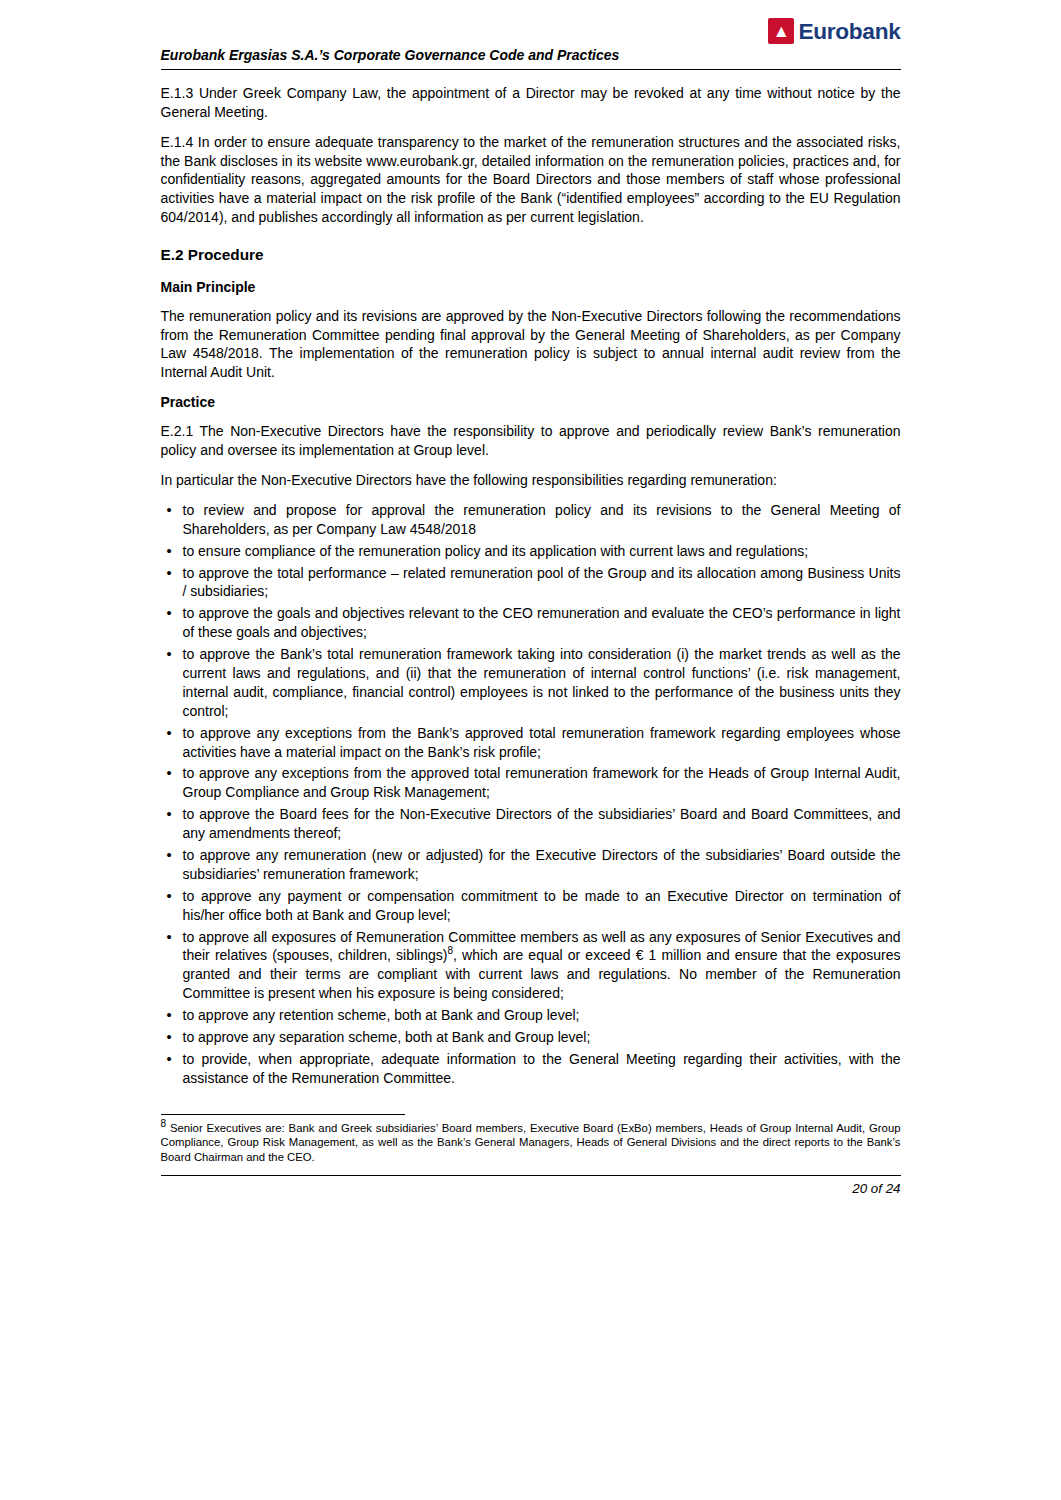Eurobank Ergasias S.A.’s Corporate Governance Code and Practices
▲Eurobank
E.1.3 Under Greek Company Law, the appointment of a Director may be revoked at any time without notice by the General Meeting.
E.1.4 In order to ensure adequate transparency to the market of the remuneration structures and the associated risks, the Bank discloses in its website www.eurobank.gr, detailed information on the remuneration policies, practices and, for confidentiality reasons, aggregated amounts for the Board Directors and those members of staff whose professional activities have a material impact on the risk profile of the Bank (“identified employees” according to the EU Regulation 604/2014), and publishes accordingly all information as per current legislation.
E.2 Procedure
Main Principle
The remuneration policy and its revisions are approved by the Non-Executive Directors following the recommendations from the Remuneration Committee pending final approval by the General Meeting of Shareholders, as per Company Law 4548/2018. The implementation of the remuneration policy is subject to annual internal audit review from the Internal Audit Unit.
Practice
E.2.1 The Non-Executive Directors have the responsibility to approve and periodically review Bank’s remuneration policy and oversee its implementation at Group level.
In particular the Non-Executive Directors have the following responsibilities regarding remuneration:
to review and propose for approval the remuneration policy and its revisions to the General Meeting of Shareholders, as per Company Law 4548/2018
to ensure compliance of the remuneration policy and its application with current laws and regulations;
to approve the total performance – related remuneration pool of the Group and its allocation among Business Units / subsidiaries;
to approve the goals and objectives relevant to the CEO remuneration and evaluate the CEO’s performance in light of these goals and objectives;
to approve the Bank’s total remuneration framework taking into consideration (i) the market trends as well as the current laws and regulations, and (ii) that the remuneration of internal control functions’ (i.e. risk management, internal audit, compliance, financial control) employees is not linked to the performance of the business units they control;
to approve any exceptions from the Bank’s approved total remuneration framework regarding employees whose activities have a material impact on the Bank’s risk profile;
to approve any exceptions from the approved total remuneration framework for the Heads of Group Internal Audit, Group Compliance and Group Risk Management;
to approve the Board fees for the Non-Executive Directors of the subsidiaries’ Board and Board Committees, and any amendments thereof;
to approve any remuneration (new or adjusted) for the Executive Directors of the subsidiaries’ Board outside the subsidiaries’ remuneration framework;
to approve any payment or compensation commitment to be made to an Executive Director on termination of his/her office both at Bank and Group level;
to approve all exposures of Remuneration Committee members as well as any exposures of Senior Executives and their relatives (spouses, children, siblings)8, which are equal or exceed € 1 million and ensure that the exposures granted and their terms are compliant with current laws and regulations. No member of the Remuneration Committee is present when his exposure is being considered;
to approve any retention scheme, both at Bank and Group level;
to approve any separation scheme, both at Bank and Group level;
to provide, when appropriate, adequate information to the General Meeting regarding their activities, with the assistance of the Remuneration Committee.
8 Senior Executives are: Bank and Greek subsidiaries’ Board members, Executive Board (ExBo) members, Heads of Group Internal Audit, Group Compliance, Group Risk Management, as well as the Bank’s General Managers, Heads of General Divisions and the direct reports to the Bank’s Board Chairman and the CEO.
20 of 24